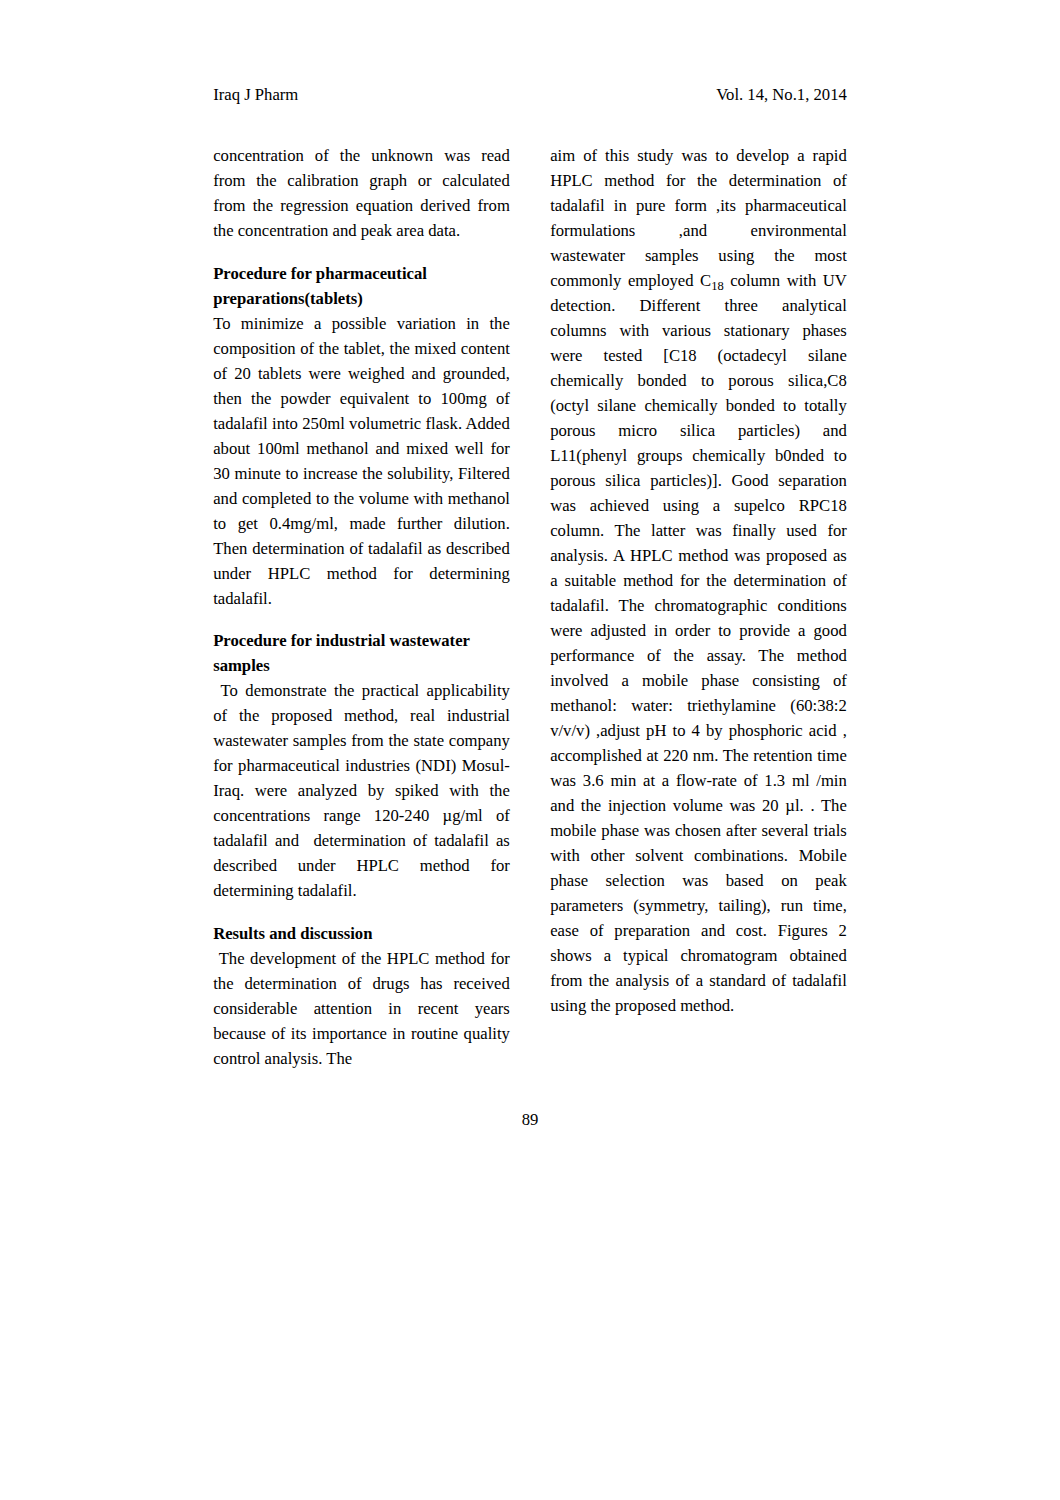Iraq J Pharm
Vol. 14, No.1, 2014
concentration of the unknown was read from the calibration graph or calculated from the regression equation derived from the concentration and peak area data.
Procedure for pharmaceutical preparations(tablets)
To minimize a possible variation in the composition of the tablet, the mixed content of 20 tablets were weighed and grounded, then the powder equivalent to 100mg of tadalafil into 250ml volumetric flask. Added about 100ml methanol and mixed well for 30 minute to increase the solubility, Filtered and completed to the volume with methanol to get 0.4mg/ml, made further dilution. Then determination of tadalafil as described under HPLC method for determining tadalafil.
Procedure for industrial wastewater samples
To demonstrate the practical applicability of the proposed method, real industrial wastewater samples from the state company for pharmaceutical industries (NDI) Mosul-Iraq. were analyzed by spiked with the concentrations range 120-240 µg/ml of tadalafil and determination of tadalafil as described under HPLC method for determining tadalafil.
Results and discussion
The development of the HPLC method for the determination of drugs has received considerable attention in recent years because of its importance in routine quality control analysis. The
aim of this study was to develop a rapid HPLC method for the determination of tadalafil in pure form ,its pharmaceutical formulations ,and environmental wastewater samples using the most commonly employed C18 column with UV detection. Different three analytical columns with various stationary phases were tested [C18 (octadecyl silane chemically bonded to porous silica,C8 (octyl silane chemically bonded to totally porous micro silica particles) and L11(phenyl groups chemically b0nded to porous silica particles)]. Good separation was achieved using a supelco RPC18 column. The latter was finally used for analysis. A HPLC method was proposed as a suitable method for the determination of tadalafil. The chromatographic conditions were adjusted in order to provide a good performance of the assay. The method involved a mobile phase consisting of methanol: water: triethylamine (60:38:2 v/v/v) ,adjust pH to 4 by phosphoric acid , accomplished at 220 nm. The retention time was 3.6 min at a flow-rate of 1.3 ml /min and the injection volume was 20 µl. . The mobile phase was chosen after several trials with other solvent combinations. Mobile phase selection was based on peak parameters (symmetry, tailing), run time, ease of preparation and cost. Figures 2 shows a typical chromatogram obtained from the analysis of a standard of tadalafil using the proposed method.
89